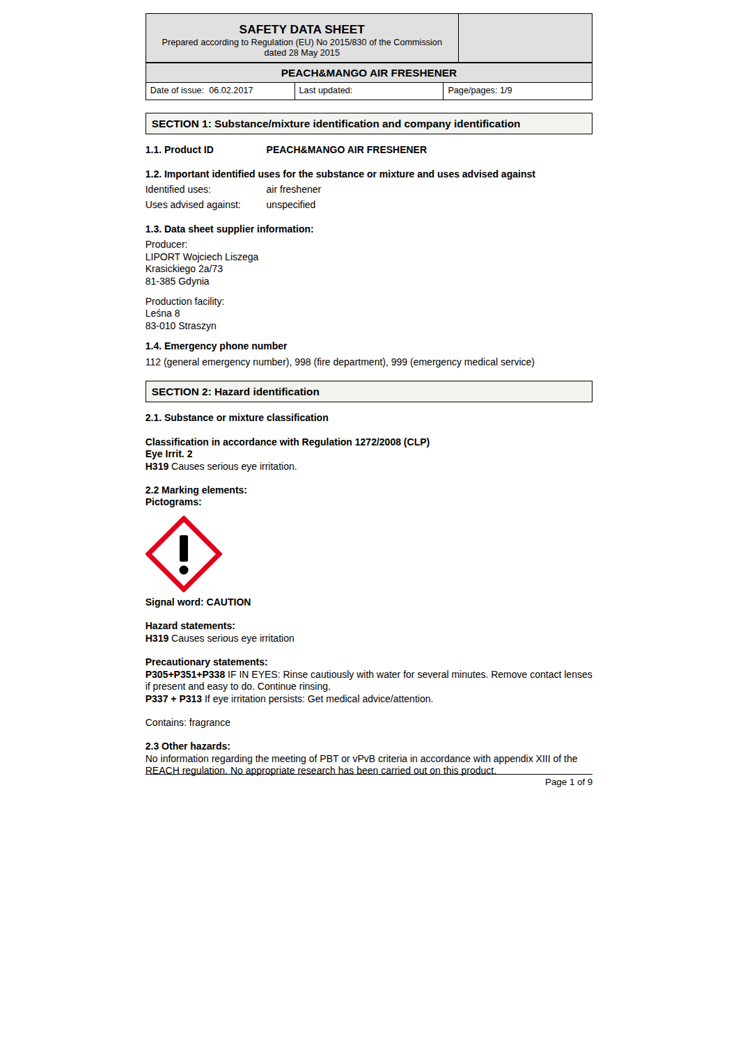| SAFETY DATA SHEET Prepared according to Regulation (EU) No 2015/830 of the Commission dated 28 May 2015 | |
| PEACH&MANGO AIR FRESHENER |
| Date of issue: 06.02.2017 | Last updated: | Page/pages: 1/9 |
SECTION 1: Substance/mixture identification and company identification
1.1. Product ID PEACH&MANGO AIR FRESHENER
1.2. Important identified uses for the substance or mixture and uses advised against
Identified uses: air freshener
Uses advised against: unspecified
1.3. Data sheet supplier information:
Producer:
LIPORT Wojciech Liszega
Krasickiego 2a/73
81-385 Gdynia
Production facility:
Leśna 8
83-010 Straszyn
1.4. Emergency phone number
112 (general emergency number), 998 (fire department), 999 (emergency medical service)
SECTION 2: Hazard identification
2.1. Substance or mixture classification
Classification in accordance with Regulation 1272/2008 (CLP)
Eye Irrit. 2
H319 Causes serious eye irritation.
2.2 Marking elements:
Pictograms:
Signal word: CAUTION
Hazard statements:
H319 Causes serious eye irritation
Precautionary statements:
P305+P351+P338 IF IN EYES: Rinse cautiously with water for several minutes. Remove contact lenses if present and easy to do. Continue rinsing.
P337 + P313 If eye irritation persists: Get medical advice/attention.
Contains: fragrance
2.3 Other hazards:
No information regarding the meeting of PBT or vPvB criteria in accordance with appendix XIII of the REACH regulation. No appropriate research has been carried out on this product.
Page 1 of 9